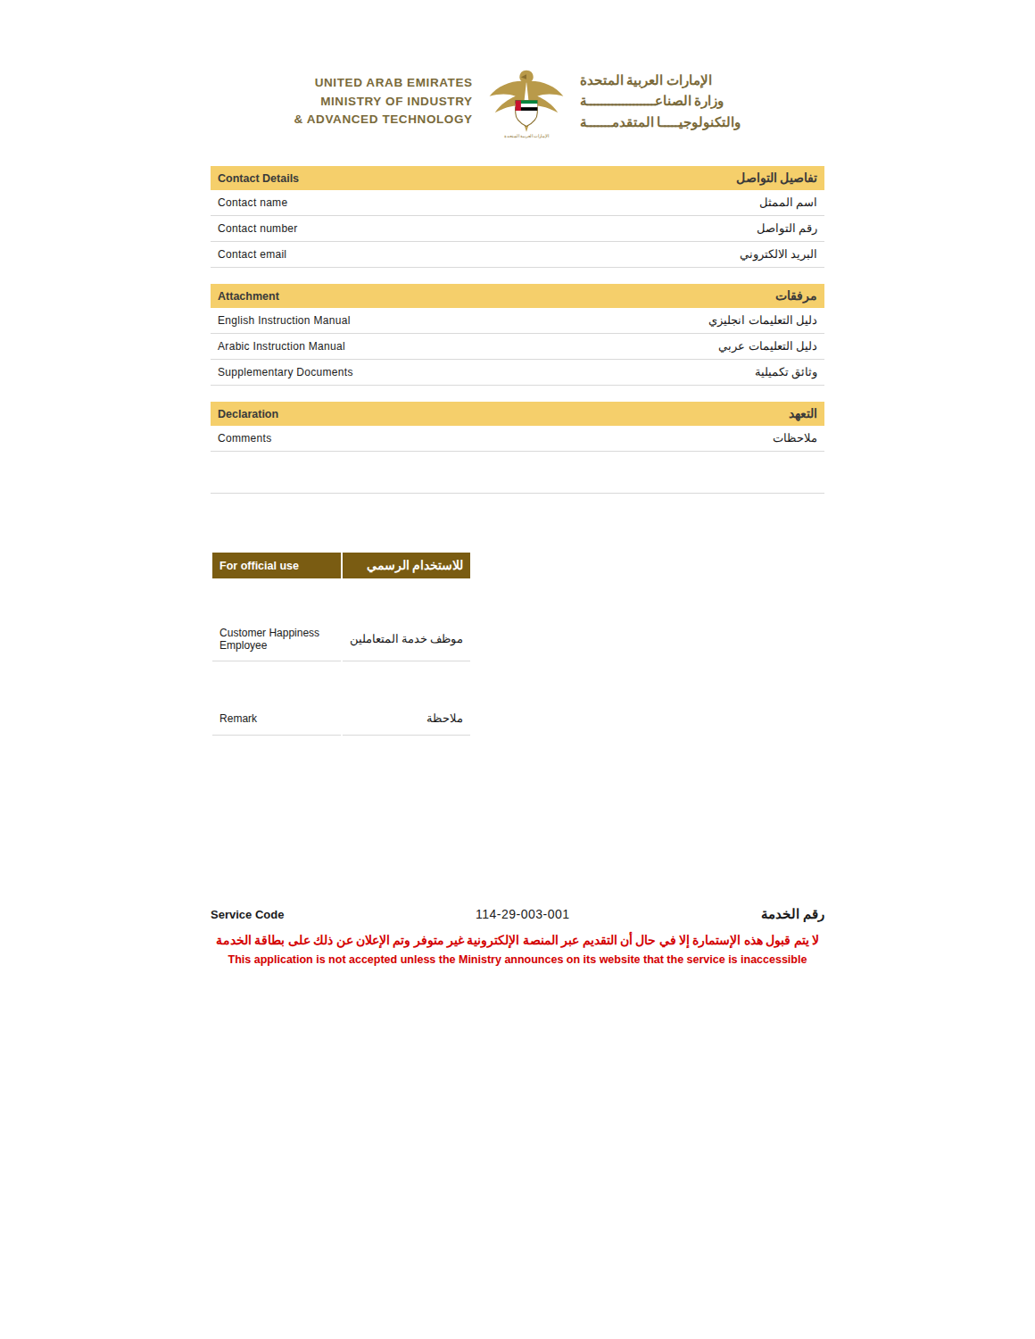United Arab Emirates
Ministry of Industry
& Advanced Technology
الإمارات العربية المتحدة
الإمارات العربية المتحدة
وزارة الصناعـــــــــــــــــــة
والتكنولوجيـــــا المتقدمـــــــة
| Contact Details | تفاصيل التواصل |
| --- | --- |
| Contact name | اسم الممثل |
| Contact number | رقم التواصل |
| Contact email | البريد الالكتروني |
| Attachment | مرفقات |
| --- | --- |
| English Instruction Manual | دليل التعليمات انجليزي |
| Arabic Instruction Manual | دليل التعليمات عربي |
| Supplementary Documents | وثائق تكميلية |
| Declaration | التعهد |
| --- | --- |
| Comments | ملاحظات |
| For official use | للاستخدام الرسمي |
| --- | --- |
| Customer Happiness Employee | موظف خدمة المتعاملين |
| Remark | ملاحظة |
Service Code 114-29-003-001 رقم الخدمة
لا يتم قبول هذه الإستمارة إلا في حال أن التقديم عبر المنصة الإلكترونية غير متوفر وتم الإعلان عن ذلك على بطاقة الخدمة This application is not accepted unless the Ministry announces on its website that the service is inaccessible